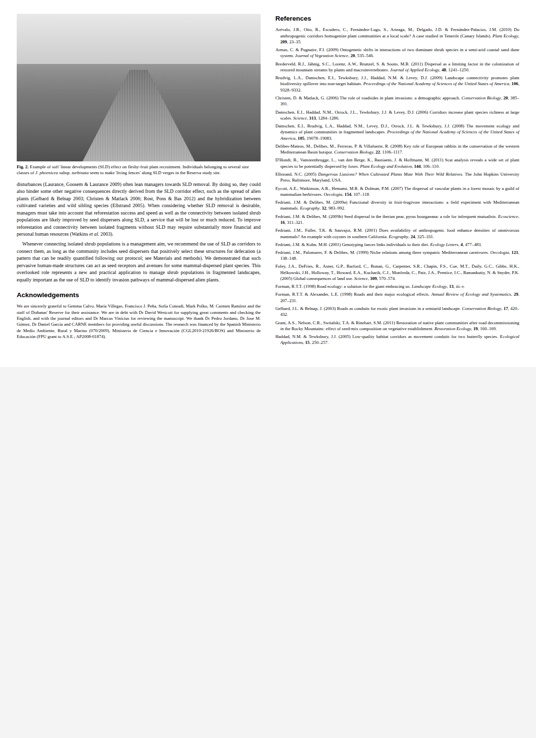Fig. 2. Example of soft' linear developments (SLD) effect on fleshy-fruit plant recruitment. Individuals belonging to several size classes of J. phoenicea subsp. turbinata seem to make 'living fences' along SLD verges in the Reserva study site.
disturbances (Laurance, Goosem & Laurance 2009) often lean managers towards SLD removal. By doing so, they could also hinder some other negative consequences directly derived from the SLD corridor effect, such as the spread of alien plants (Gelbard & Belnap 2003; Christen & Matlack 2006; Rost, Pons & Bas 2012) and the hybridization between cultivated varieties and wild sibling species (Ellstrand 2005). When considering whether SLD removal is desirable, managers must take into account that reforestation success and speed as well as the connectivity between isolated shrub populations are likely improved by seed dispersers along SLD, a service that will be lost or much reduced. To improve reforestation and connectivity between isolated fragments without SLD may require substantially more financial and personal human resources (Watkins et al. 2003).
Whenever connecting isolated shrub populations is a management aim, we recommend the use of SLD as corridors to connect them, as long as the community includes seed dispersers that positively select these structures for defecation (a pattern that can be readily quantified following our protocol; see Materials and methods). We demonstrated that such pervasive human-made structures can act as seed receptors and avenues for some mammal-dispersed plant species. This overlooked role represents a new and practical application to manage shrub populations in fragmented landscapes, equally important as the use of SLD to identify invasion pathways of mammal-dispersed alien plants.
Acknowledgements
We are sincerely grateful to Gemma Calvo, María Villegas, Francisco J. Peña, Sofía Conradi, Mark Polko, M. Carmen Ramírez and the staff of Doñanas' Reserve for their assistance. We are in debt with Dr David Westcott for supplying great comments and checking the English, and with the journal editors and Dr Marcus Vinícius for reviewing the manuscript. We thank Dr Pedro Jordano, Dr Jose M. Gómez, Dr Daniel García and CARNE members for providing useful discussions. The research was financed by the Spanish Ministerio de Medio Ambiente, Rural y Marino (070/2009), Ministerio de Ciencia e Innovación (CGL2010-21926/BOS) and Ministerio de Educación (FPU grant to A.S.E.; AP2008-01874).
References
Arévalo, J.R., Otto, R., Escudero, C., Fernández-Lugo, S., Arteaga, M., Delgado, J.D. & Fernández-Palacios, J.M. (2010) Do anthropogenic corridors homogenize plant communities at a local scale? A case studied in Tenerife (Canary Islands). Plant Ecology, 209, 23–35.
Armas, C. & Pugnaire, F.I. (2009) Ontogenetic shifts in interactions of two dominant shrub species in a semi-arid coastal sand dune system. Journal of Vegetation Science, 20, 535–546.
Brederveld, R.J., Jähnig, S.C., Lorenz, A.W., Brunzel, S. & Soons, M.B. (2011) Dispersal as a limiting factor in the colonization of restored mountain streams by plants and macroinvertebrates. Journal of Applied Ecology, 48, 1241–1250.
Brudvig, L.A., Damschen, E.I., Tewksbury, J.J., Haddad, N.M. & Levey, D.J. (2009) Landscape connectivity promotes plant biodiversity spillover into non-target habitats. Proceedings of the National Academy of Sciences of the United States of America, 106, 9328–9332.
Christen, D. & Matlack, G. (2006) The role of roadsides in plant invasions: a demographic approach. Conservation Biology, 20, 385–391.
Damschen, E.I., Haddad, N.M., Orrock, J.L., Tewksbury, J.J. & Levey, D.J. (2006) Corridors increase plant species richness at large scales. Science, 313, 1284–1286.
Damschen, E.I., Brudvig, L.A., Haddad, N.M., Levey, D.J., Orrock, J.L. & Tewksbury, J.J. (2008) The movement ecology and dynamics of plant communities in fragmented landscapes. Proceedings of the National Academy of Sciences of the United States of America, 105, 19078–19083.
Delibes-Mateos, M., Delibes, M., Ferreras, P. & Villafuerte, R. (2008) Key role of European rabbits in the conservation of the western Mediterranean Basin hotspot. Conservation Biology, 22, 1106–1117.
D'Hondt, B., Vansteenbrugge, L., van den Berge, K., Bastiaens, J. & Hoffmann, M. (2011) Scat analysis reveals a wide set of plant species to be potentially dispersed by foxes. Plant Ecology and Evolution, 144, 106–110.
Ellstrand, N.C. (2005) Dangerous Liasions? When Cultivated Plants Mate With Their Wild Relatives. The John Hopkins University Press, Baltimore, Maryland, USA.
Eycott, A.E., Watkinson, A.R., Hemami, M.R. & Dolman, P.M. (2007) The dispersal of vascular plants in a forest mosaic by a guild of mammalian herbivores. Oecologia, 154, 107–118.
Fedriani, J.M. & Delibes, M. (2009a) Functional diversity in fruit-frugivore interactions: a field experiment with Mediterranean mammals. Ecography, 32, 983–992.
Fedriani, J.M. & Delibes, M. (2009b) Seed dispersal in the iberian pear, pyrus bourgaeana: a role for infrequent mutualists. Ecoscience, 16, 311–321.
Fedriani, J.M., Fuller, T.K. & Sauvajot, R.M. (2001) Does availability of anthropogenic food enhance densities of omnivorous mammals? An example with coyotes in southern California. Ecography, 24, 325–331.
Fedriani, J.M. & Kohn, M.H. (2001) Genotyping faeces links individuals to their diet. Ecology Letters, 4, 477–483.
Fedriani, J.M., Palomares, F. & Delibes, M. (1999) Niche relations among three sympatric Mediterranean carnivores. Oecologia, 121, 138–148.
Foley, J.A., DeFries, R., Asner, G.P., Barford, C., Bonan, G., Carpenter, S.R., Chapin, F.S., Coe, M.T., Daily, G.C., Gibbs, H.K., Helkowski, J.H., Holloway, T., Howard, E.A., Kucharik, C.J., Monfreda, C., Patz, J.A., Prentice, I.C., Ramankutty, N. & Snyder, P.K. (2005) Global consequences of land use. Science, 309, 570–574.
Forman, R.T.T. (1998) Road ecology: a solution for the giant embracing us. Landscape Ecology, 13, iii–v.
Forman, R.T.T. & Alexander, L.E. (1998) Roads and their major ecological effects. Annual Review of Ecology and Systematics, 29, 207–231.
Gelbard, J.L. & Belnap, J. (2003) Roads as conduits for exotic plant invasions in a semiarid landscape. Conservation Biology, 17, 420–432.
Grant, A.S., Nelson, C.R., Switalski, T.A. & Rinehart, S.M. (2011) Restoration of native plant communities after road decommissioning in the Rocky Mountains: effect of seed-mix composition on vegetative establishment. Restoration Ecology, 19, 160–169.
Haddad, N.M. & Tewksbury, J.J. (2005) Low-quality habitat corridors as movement conduits for two butterfly species. Ecological Applications, 15, 250–257.